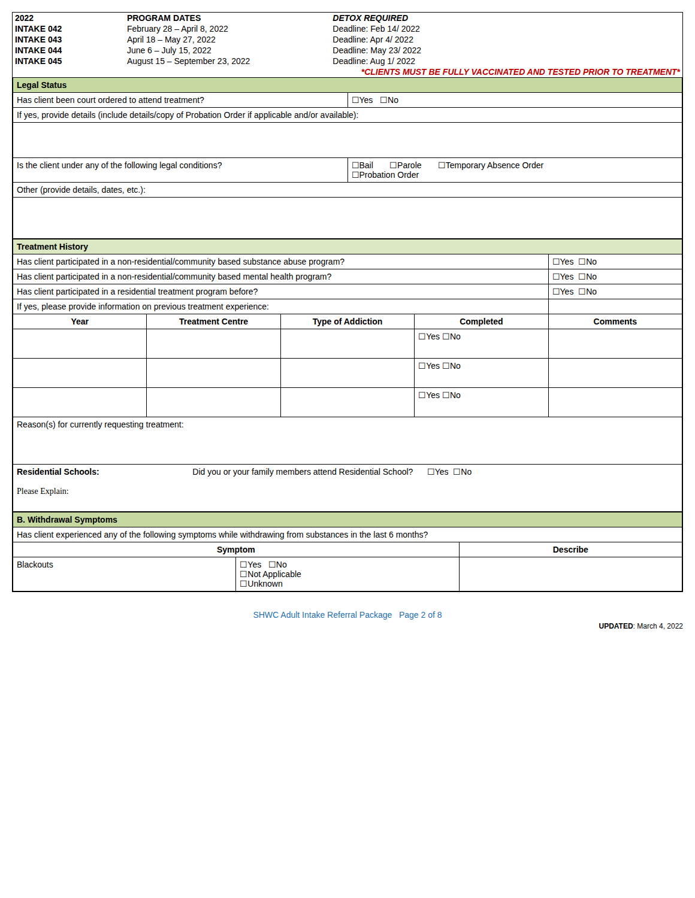| 2022 | PROGRAM DATES | DETOX REQUIRED |
| INTAKE 042 | February 28 – April 8, 2022 | Deadline: Feb 14/ 2022 |
| INTAKE 043 | April 18 – May 27, 2022 | Deadline: Apr 4/ 2022 |
| INTAKE 044 | June 6 – July 15, 2022 | Deadline: May 23/ 2022 |
| INTAKE 045 | August 15 – September 23, 2022 | Deadline: Aug 1/ 2022 |
| *CLIENTS MUST BE FULLY VACCINATED AND TESTED PRIOR TO TREATMENT* |
| Legal Status |
| Has client been court ordered to attend treatment? | ☐ Yes ☐ No |
| If yes, provide details (include details/copy of Probation Order if applicable and/or available): |
| Is the client under any of the following legal conditions? | ☐ Bail ☐ Parole ☐ Temporary Absence Order ☐ Probation Order |
| Other (provide details, dates, etc.): |
| Treatment History |
| Has client participated in a non-residential/community based substance abuse program? | ☐ Yes ☐ No |
| Has client participated in a non-residential/community based mental health program? | ☐ Yes ☐ No |
| Has client participated in a residential treatment program before? | ☐ Yes ☐ No |
| If yes, please provide information on previous treatment experience: | |
| Year | Treatment Centre | Type of Addiction | Completed | Comments |
| | | | ☐ Yes ☐ No | |
| | | | ☐ Yes ☐ No | |
| | | | ☐ Yes ☐ No | |
| Reason(s) for currently requesting treatment: |
| Residential Schools: Did you or your family members attend Residential School? ☐ Yes ☐ No Please Explain: |
| B. Withdrawal Symptoms |
| Has client experienced any of the following symptoms while withdrawing from substances in the last 6 months? |
| Symptom | Describe |
| Blackouts | ☐ Yes ☐ No ☐ Not Applicable ☐ Unknown | |
SHWC Adult Intake Referral Package Page 2 of 8
UPDATED: March 4, 2022